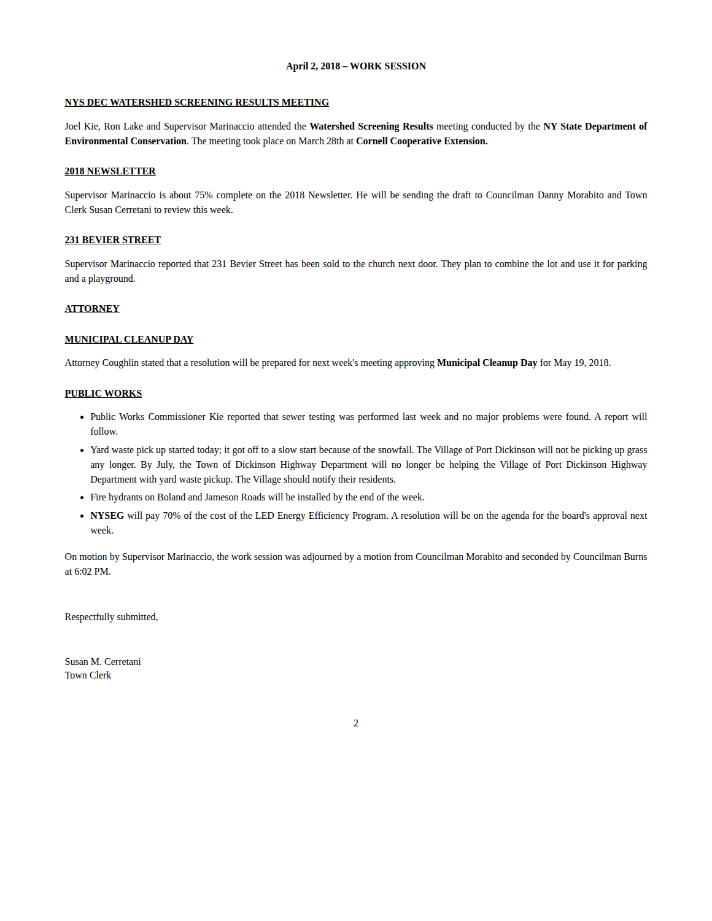April 2, 2018 – WORK SESSION
NYS DEC WATERSHED SCREENING RESULTS MEETING
Joel Kie, Ron Lake and Supervisor Marinaccio attended the Watershed Screening Results meeting conducted by the NY State Department of Environmental Conservation. The meeting took place on March 28th at Cornell Cooperative Extension.
2018 NEWSLETTER
Supervisor Marinaccio is about 75% complete on the 2018 Newsletter. He will be sending the draft to Councilman Danny Morabito and Town Clerk Susan Cerretani to review this week.
231 BEVIER STREET
Supervisor Marinaccio reported that 231 Bevier Street has been sold to the church next door. They plan to combine the lot and use it for parking and a playground.
ATTORNEY
MUNICIPAL CLEANUP DAY
Attorney Coughlin stated that a resolution will be prepared for next week's meeting approving Municipal Cleanup Day for May 19, 2018.
PUBLIC WORKS
Public Works Commissioner Kie reported that sewer testing was performed last week and no major problems were found. A report will follow.
Yard waste pick up started today; it got off to a slow start because of the snowfall. The Village of Port Dickinson will not be picking up grass any longer. By July, the Town of Dickinson Highway Department will no longer be helping the Village of Port Dickinson Highway Department with yard waste pickup. The Village should notify their residents.
Fire hydrants on Boland and Jameson Roads will be installed by the end of the week.
NYSEG will pay 70% of the cost of the LED Energy Efficiency Program. A resolution will be on the agenda for the board's approval next week.
On motion by Supervisor Marinaccio, the work session was adjourned by a motion from Councilman Morabito and seconded by Councilman Burns at 6:02 PM.
Respectfully submitted,
Susan M. Cerretani
Town Clerk
2